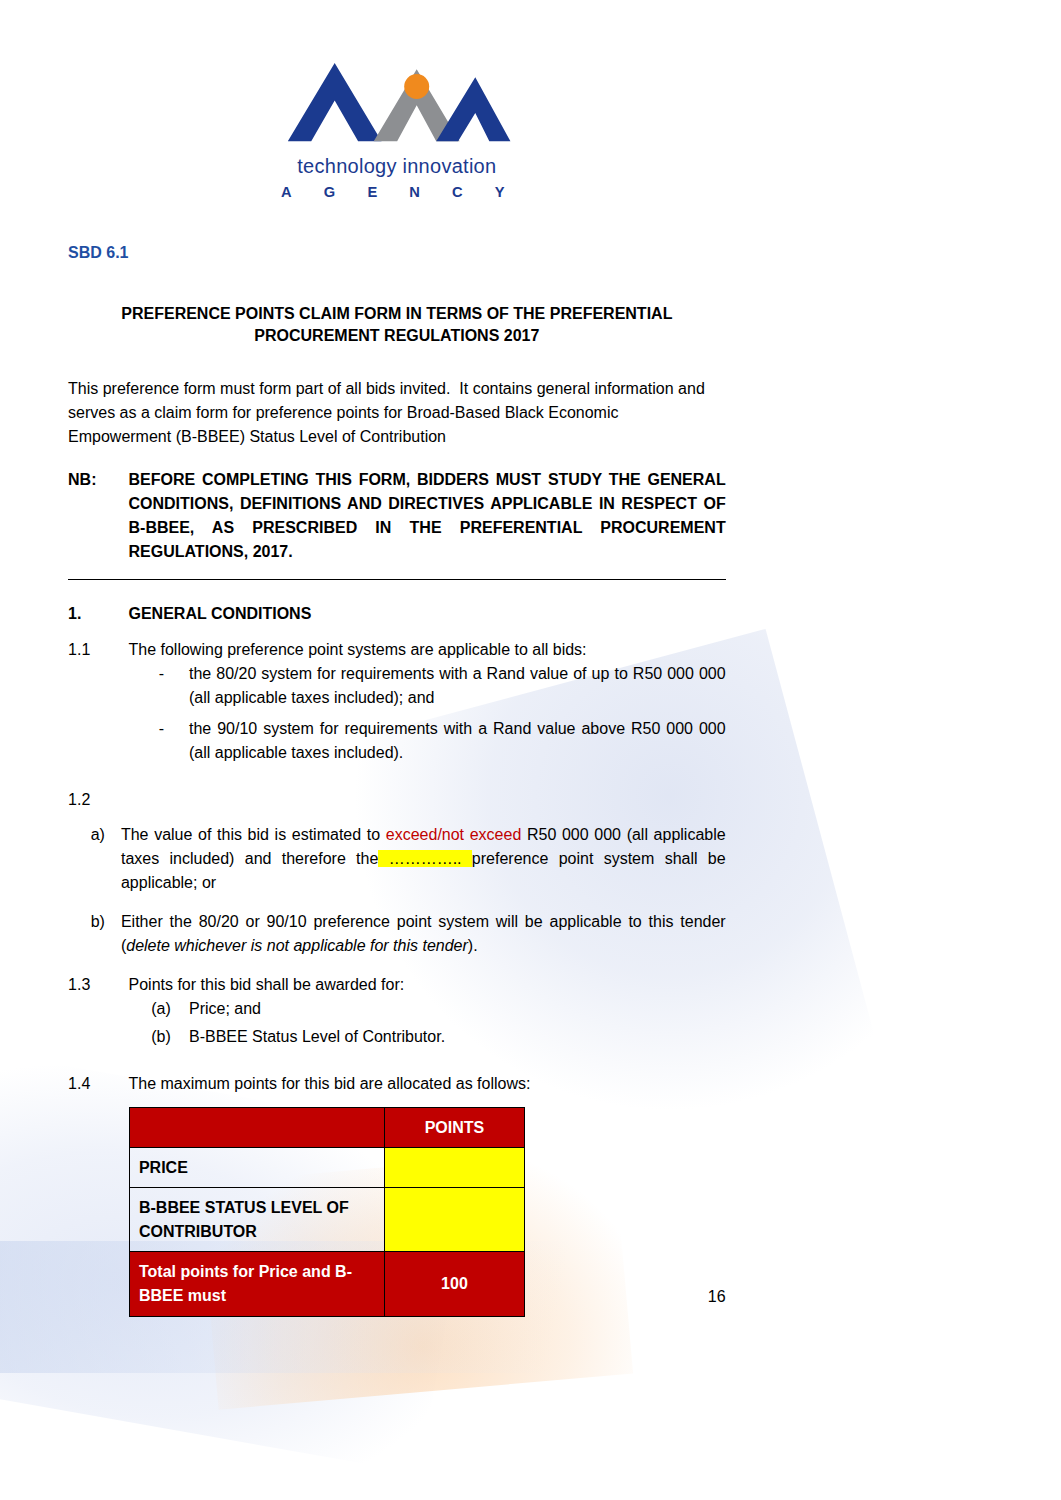technology innovation
A G E N C Y
SBD 6.1
PREFERENCE POINTS CLAIM FORM IN TERMS OF THE PREFERENTIAL
PROCUREMENT REGULATIONS 2017
This preference form must form part of all bids invited. It contains general information and serves as a claim form for preference points for Broad-Based Black Economic Empowerment (B-BBEE) Status Level of Contribution
| NB: | BEFORE COMPLETING THIS FORM, BIDDERS MUST STUDY THE GENERAL CONDITIONS, DEFINITIONS AND DIRECTIVES APPLICABLE IN RESPECT OF B-BBEE, AS PRESCRIBED IN THE PREFERENTIAL PROCUREMENT REGULATIONS, 2017. |
1.
GENERAL CONDITIONS
1.1
The following preference point systems are applicable to all bids:
the 80/20 system for requirements with a Rand value of up to R50 000 000 (all applicable taxes included); and
the 90/10 system for requirements with a Rand value above R50 000 000 (all applicable taxes included).
1.2
a) The value of this bid is estimated to exceed/not exceed R50 000 000 (all applicable taxes included) and therefore the ………….. preference point system shall be applicable; or
b) Either the 80/20 or 90/10 preference point system will be applicable to this tender (delete whichever is not applicable for this tender).
1.3
Points for this bid shall be awarded for:
(a) Price; and
(b) B-BBEE Status Level of Contributor.
1.4
The maximum points for this bid are allocated as follows:
| | POINTS |
| PRICE | |
| B-BBEE STATUS LEVEL OF CONTRIBUTOR | |
| Total points for Price and B-BBEE must | 100 |
16